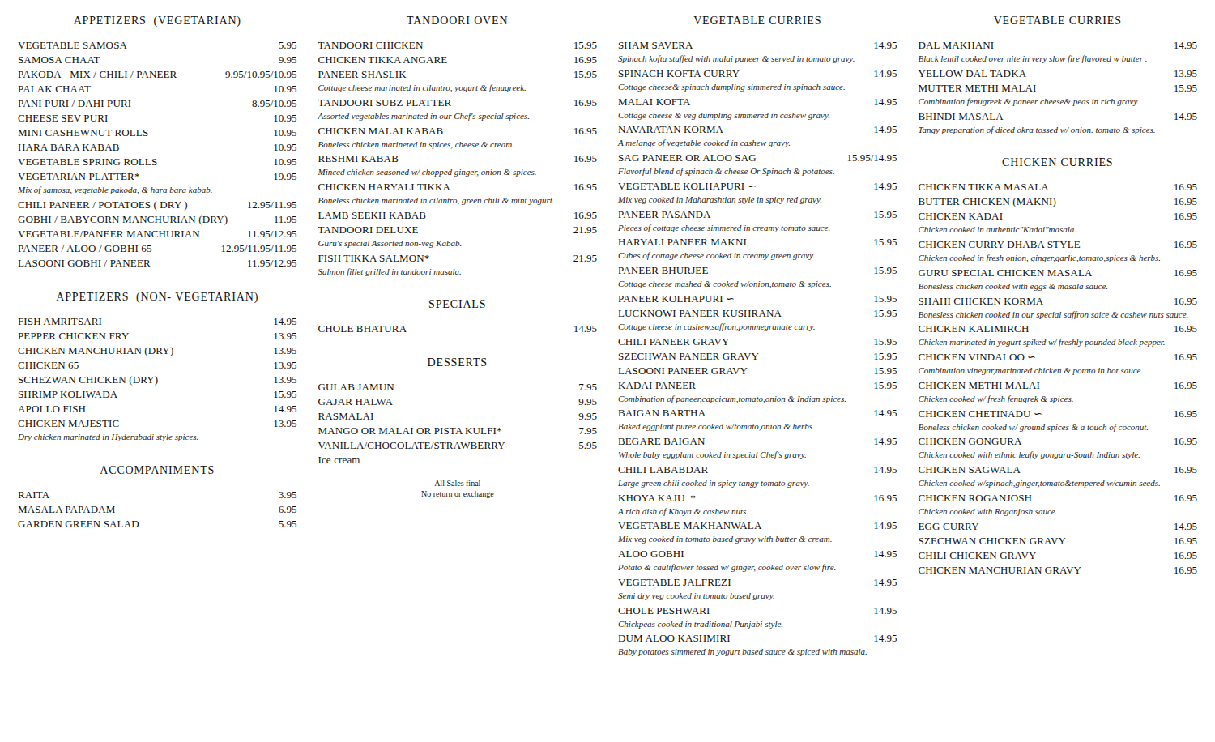Appetizers (Vegetarian)
Vegetable Samosa 5.95
Samosa Chaat 9.95
Pakoda - Mix / Chili / Paneer 9.95/10.95/10.95
Palak Chaat 10.95
Pani Puri / Dahi Puri 8.95/10.95
Cheese Sev Puri 10.95
Mini Cashewnut Rolls 10.95
Hara Bara Kabab 10.95
Vegetable Spring Rolls 10.95
Vegetarian Platter*19.95
Mix of samosa, vegetable pakoda, & hara bara kabab.
Chili Paneer / Potatoes ( dry ) 12.95/11.95
Gobhi / Babycorn Manchurian (dry) 11.95
Vegetable/Paneer Manchurian 11.95/12.95
Paneer / Aloo / Gobhi 6512.95/11.95/11.95
Lasooni Gobhi / Paneer 11.95/12.95
Appetizers (Non- Vegetarian)
Fish Amritsari 14.95
Pepper Chicken Fry 13.95
Chicken Manchurian (dry) 13.95
Chicken 6513.95
Schezwan Chicken (dry) 13.95
Shrimp Koliwada 15.95
Apollo Fish 14.95
Chicken Majestic 13.95
Dry chicken marinated in Hyderabadi style spices.
Accompaniments
Raita 3.95
Masala Papadam 6.95
Garden Green Salad 5.95
Tandoori Oven
Tandoori Chicken 15.95
Chicken Tikka Angare 16.95
Paneer Shaslik 15.95
Cottage cheese marinated in cilantro, yogurt & fenugreek.
Tandoori Subz Platter 16.95
Assorted vegetables marinated in our Chef's special spices.
Chicken Malai Kabab 16.95
Boneless chicken marineted in spices, cheese & cream.
Reshmi Kabab 16.95
Minced chicken seasoned w/ chopped ginger, onion & spices.
Chicken Haryali Tikka 16.95
Boneless chicken marinated in cilantro, green chili & mint yogurt.
Lamb Seekh Kabab 16.95
Tandoori Deluxe 21.95
Guru's special Assorted non-veg Kabab.
Fish Tikka Salmon*21.95
Salmon fillet grilled in tandoori masala.
Specials
Chole Bhatura 14.95
Desserts
Gulab Jamun 7.95
Gajar Halwa 9.95
Rasmalai 9.95
Mango or Malai or Pista Kulfi*7.95
Vanilla/Chocolate/Strawberry 5.95
Ice cream
All Sales final
No return or exchange
Vegetable Curries
Sham Savera 14.95
Spinach kofta stuffed with malai paneer & served in tomato gravy.
Spinach Kofta Curry 14.95
Cottage cheese& spinach dumpling simmered in spinach sauce.
Malai Kofta 14.95
Cottage cheese & veg dumpling simmered in cashew gravy.
Navaratan Korma 14.95
A melange of vegetable cooked in cashew gravy.
Sag Paneer or Aloo Sag 15.95/14.95
Flavorful blend of spinach & cheese Or Spinach & potatoes.
Vegetable Kolhapuri 14.95
Mix veg cooked in Maharashtian style in spicy red gravy.
Paneer Pasanda 15.95
Pieces of cottage cheese simmered in creamy tomato sauce.
Haryali Paneer Makni 15.95
Cubes of cottage cheese cooked in creamy green gravy.
Paneer Bhurjee 15.95
Cottage cheese mashed & cooked w/onion,tomato & spices.
Paneer Kolhapuri 15.95
Lucknowi Paneer Kushrana 15.95
Cottage cheese in cashew,saffron,pommegranate curry.
Chili Paneer Gravy 15.95
Szechwan Paneer Gravy 15.95
Lasooni Paneer Gravy 15.95
Kadai Paneer 15.95
Combination of paneer,capcicum,tomato,onion & Indian spices.
Baigan Bartha 14.95
Baked eggplant puree cooked w/tomato,onion & herbs.
Begare Baigan 14.95
Whole baby eggplant cooked in special Chef's gravy.
Chili Lababdar 14.95
Large green chili cooked in spicy tangy tomato gravy.
Khoya Kaju *16.95
A rich dish of Khoya & cashew nuts.
Vegetable Makhanwala 14.95
Mix veg cooked in tomato based gravy with butter & cream.
Aloo Gobhi 14.95
Potato & cauliflower tossed w/ ginger, cooked over slow fire.
Vegetable Jalfrezi 14.95
Semi dry veg cooked in tomato based gravy.
Chole Peshwari 14.95
Chickpeas cooked in traditional Punjabi style.
Dum Aloo Kashmiri 14.95
Baby potatoes simmered in yogurt based sauce & spiced with masala.
Vegetable Curries
Dal Makhani 14.95
Black lentil cooked over nite in very slow fire flavored w butter .
Yellow Dal Tadka 13.95
Mutter Methi Malai 15.95
Combination fenugreek & paneer cheese& peas in rich gravy.
Bhindi Masala 14.95
Tangy preparation of diced okra tossed w/ onion. tomato & spices.
Chicken Curries
Chicken Tikka Masala 16.95
Butter Chicken (Makni) 16.95
Chicken Kadai 16.95
Chicken cooked in authentic"Kadai"masala.
Chicken Curry Dhaba Style 16.95
Chicken cooked in fresh onion, ginger,garlic,tomato,spices & herbs.
Guru Special Chicken Masala 16.95
Bonesless chicken cooked with eggs & masala sauce.
Shahi Chicken Korma 16.95
Bonesless chicken cooked in our special saffron saice & cashew nuts sauce.
Chicken Kalimirch 16.95
Chicken marinated in yogurt spiked w/ freshly pounded black pepper.
Chicken Vindaloo 16.95
Combination vinegar,marinated chicken & potato in hot sauce.
Chicken Methi Malai 16.95
Chicken cooked w/ fresh fenugrek & spices.
Chicken Chetinadu 16.95
Boneless chicken cooked w/ ground spices & a touch of coconut.
Chicken Gongura 16.95
Chicken cooked with ethnic leafty gongura-South Indian style.
Chicken Sagwala 16.95
Chicken cooked w/spinach,ginger,tomato&tempered w/cumin seeds.
Chicken Roganjosh 16.95
Chicken cooked with Roganjosh sauce.
Egg Curry 14.95
Szechwan Chicken Gravy 16.95
Chili Chicken Gravy 16.95
Chicken Manchurian Gravy 16.95